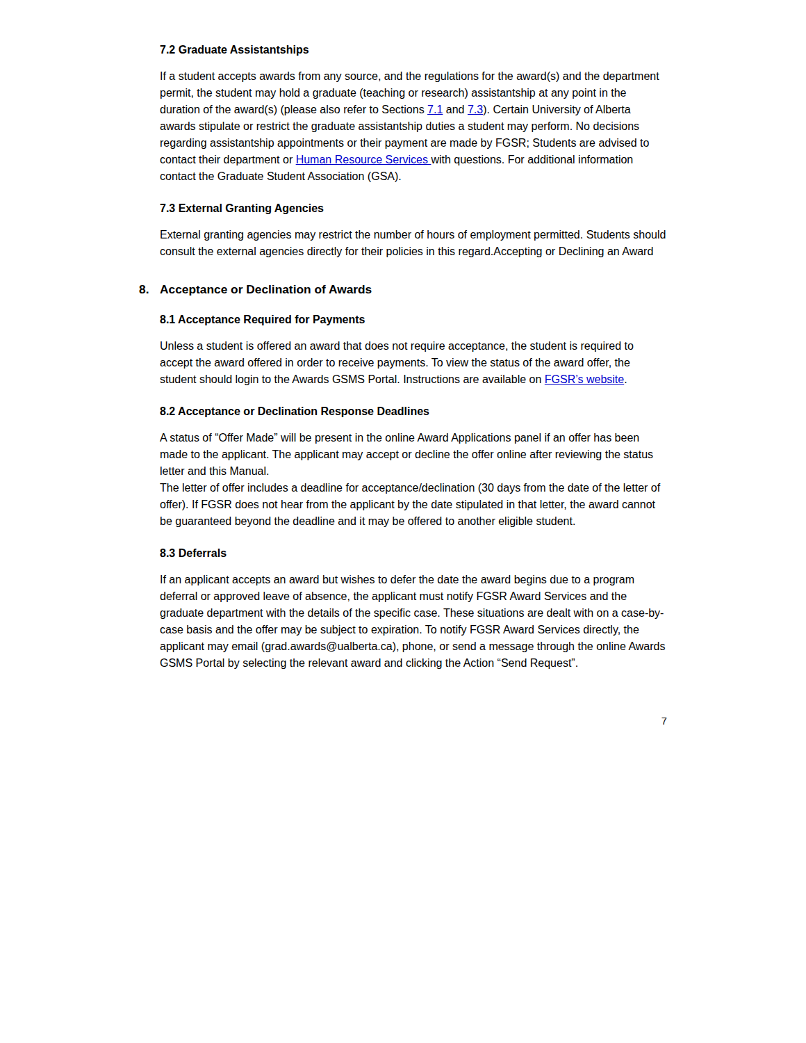7.2 Graduate Assistantships
If a student accepts awards from any source, and the regulations for the award(s) and the department permit, the student may hold a graduate (teaching or research) assistantship at any point in the duration of the award(s) (please also refer to Sections 7.1 and 7.3). Certain University of Alberta awards stipulate or restrict the graduate assistantship duties a student may perform. No decisions regarding assistantship appointments or their payment are made by FGSR; Students are advised to contact their department or Human Resource Services with questions. For additional information contact the Graduate Student Association (GSA).
7.3 External Granting Agencies
External granting agencies may restrict the number of hours of employment permitted. Students should consult the external agencies directly for their policies in this regard.Accepting or Declining an Award
8. Acceptance or Declination of Awards
8.1 Acceptance Required for Payments
Unless a student is offered an award that does not require acceptance, the student is required to accept the award offered in order to receive payments. To view the status of the award offer, the student should login to the Awards GSMS Portal. Instructions are available on FGSR’s website.
8.2 Acceptance or Declination Response Deadlines
A status of “Offer Made” will be present in the online Award Applications panel if an offer has been made to the applicant. The applicant may accept or decline the offer online after reviewing the status letter and this Manual.
The letter of offer includes a deadline for acceptance/declination (30 days from the date of the letter of offer). If FGSR does not hear from the applicant by the date stipulated in that letter, the award cannot be guaranteed beyond the deadline and it may be offered to another eligible student.
8.3 Deferrals
If an applicant accepts an award but wishes to defer the date the award begins due to a program deferral or approved leave of absence, the applicant must notify FGSR Award Services and the graduate department with the details of the specific case. These situations are dealt with on a case-by-case basis and the offer may be subject to expiration. To notify FGSR Award Services directly, the applicant may email (grad.awards@ualberta.ca), phone, or send a message through the online Awards GSMS Portal by selecting the relevant award and clicking the Action “Send Request”.
7